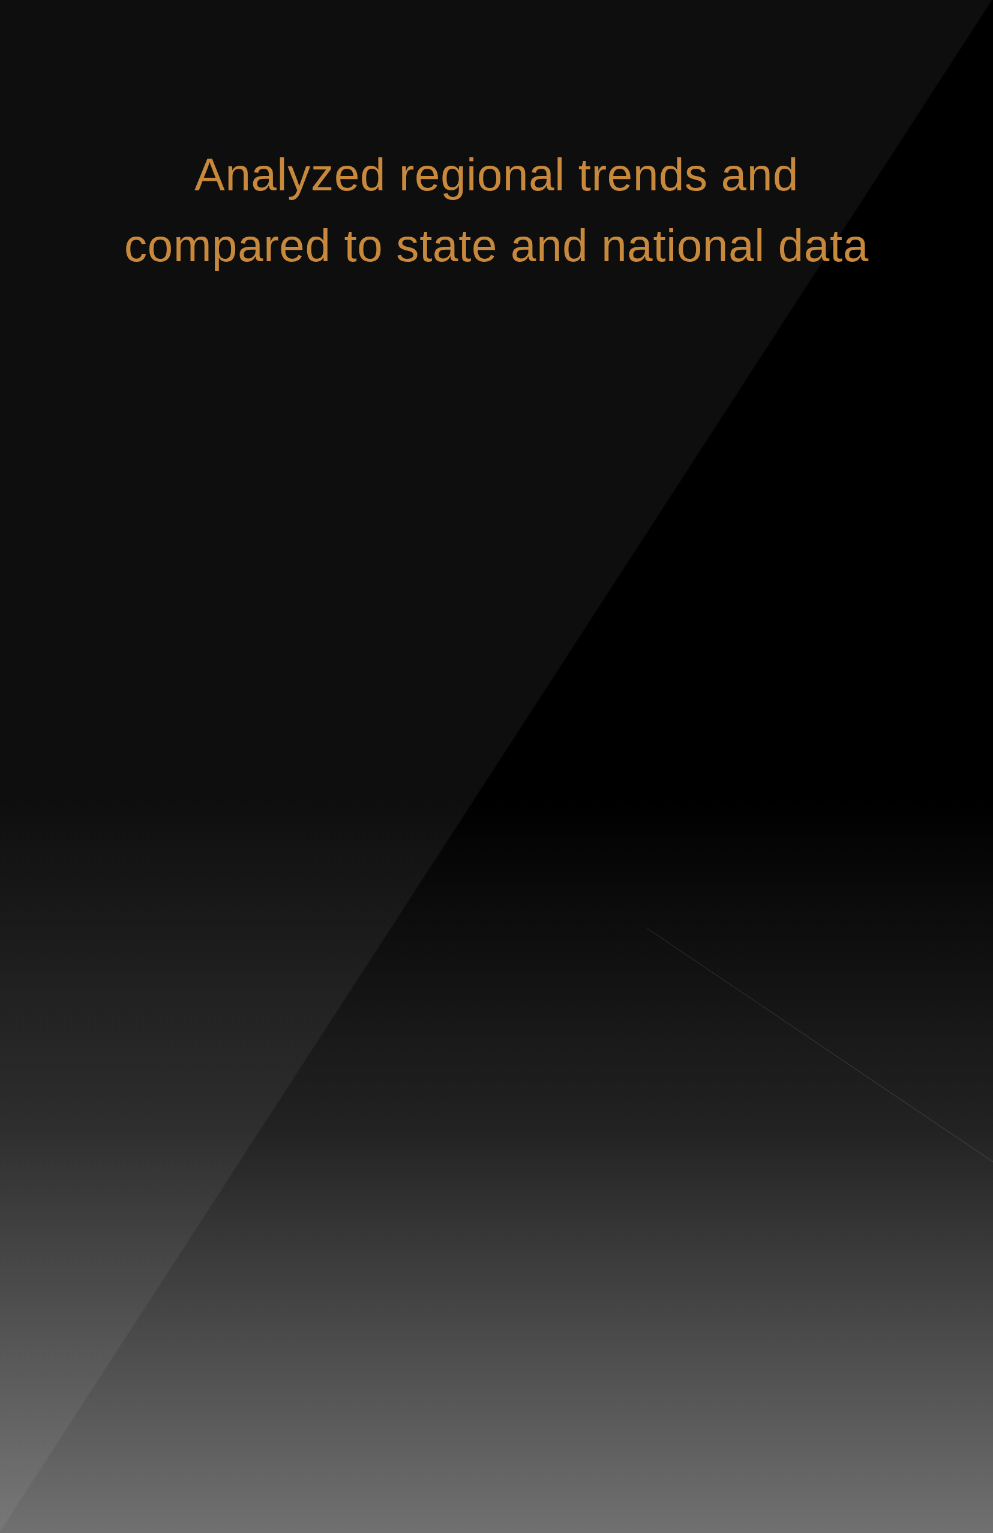Analyzed regional trends and compared to state and national data